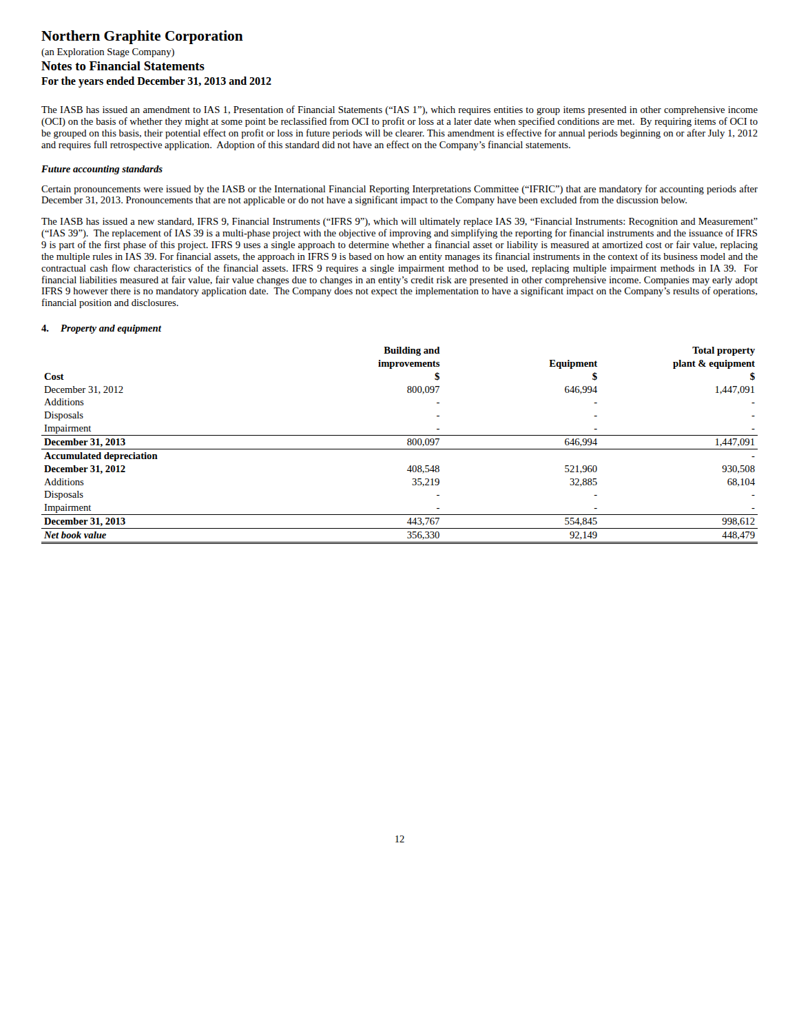Northern Graphite Corporation
(an Exploration Stage Company)
Notes to Financial Statements
For the years ended December 31, 2013 and 2012
The IASB has issued an amendment to IAS 1, Presentation of Financial Statements (“IAS 1”), which requires entities to group items presented in other comprehensive income (OCI) on the basis of whether they might at some point be reclassified from OCI to profit or loss at a later date when specified conditions are met. By requiring items of OCI to be grouped on this basis, their potential effect on profit or loss in future periods will be clearer. This amendment is effective for annual periods beginning on or after July 1, 2012 and requires full retrospective application. Adoption of this standard did not have an effect on the Company’s financial statements.
Future accounting standards
Certain pronouncements were issued by the IASB or the International Financial Reporting Interpretations Committee (“IFRIC”) that are mandatory for accounting periods after December 31, 2013. Pronouncements that are not applicable or do not have a significant impact to the Company have been excluded from the discussion below.
The IASB has issued a new standard, IFRS 9, Financial Instruments (“IFRS 9”), which will ultimately replace IAS 39, “Financial Instruments: Recognition and Measurement” (“IAS 39”). The replacement of IAS 39 is a multi-phase project with the objective of improving and simplifying the reporting for financial instruments and the issuance of IFRS 9 is part of the first phase of this project. IFRS 9 uses a single approach to determine whether a financial asset or liability is measured at amortized cost or fair value, replacing the multiple rules in IAS 39. For financial assets, the approach in IFRS 9 is based on how an entity manages its financial instruments in the context of its business model and the contractual cash flow characteristics of the financial assets. IFRS 9 requires a single impairment method to be used, replacing multiple impairment methods in IA 39. For financial liabilities measured at fair value, fair value changes due to changes in an entity’s credit risk are presented in other comprehensive income. Companies may early adopt IFRS 9 however there is no mandatory application date. The Company does not expect the implementation to have a significant impact on the Company’s results of operations, financial position and disclosures.
4. Property and equipment
| | Building and | | Total property |
| --- | --- | --- | --- |
| | improvements | Equipment | plant & equipment |
| Cost | $ | $ | $ |
| December 31, 2012 | 800,097 | 646,994 | 1,447,091 |
| Additions | - | - | - |
| Disposals | - | - | - |
| Impairment | - | - | - |
| December 31, 2013 | 800,097 | 646,994 | 1,447,091 |
| Accumulated depreciation | | | - |
| December 31, 2012 | 408,548 | 521,960 | 930,508 |
| Additions | 35,219 | 32,885 | 68,104 |
| Disposals | - | - | - |
| Impairment | - | - | - |
| December 31, 2013 | 443,767 | 554,845 | 998,612 |
| Net book value | 356,330 | 92,149 | 448,479 |
12